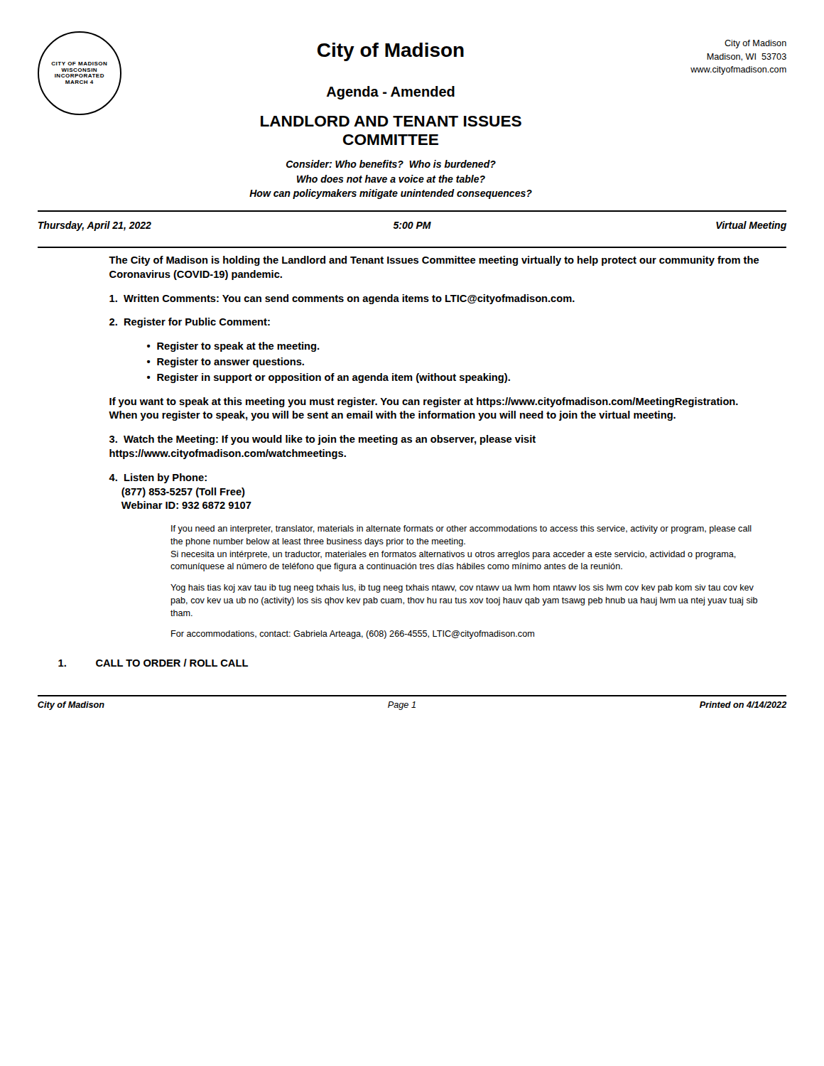CITY OF MADISON
WISCONSIN
INCORPORATED
MARCH 4
City of Madison
Agenda - Amended
LANDLORD AND TENANT ISSUES
COMMITTEE
Consider: Who benefits? Who is burdened?
Who does not have a voice at the table?
How can policymakers mitigate unintended consequences?
City of Madison
Madison, WI 53703
www.cityofmadison.com
Thursday, April 21, 2022
5:00 PM
Virtual Meeting
The City of Madison is holding the Landlord and Tenant Issues Committee meeting virtually to help protect our community from the Coronavirus (COVID-19) pandemic.
1. Written Comments: You can send comments on agenda items to LTIC@cityofmadison.com.
2. Register for Public Comment:
Register to speak at the meeting.
Register to answer questions.
Register in support or opposition of an agenda item (without speaking).
If you want to speak at this meeting you must register. You can register at https://www.cityofmadison.com/MeetingRegistration. When you register to speak, you will be sent an email with the information you will need to join the virtual meeting.
3. Watch the Meeting: If you would like to join the meeting as an observer, please visit https://www.cityofmadison.com/watchmeetings.
4. Listen by Phone:
(877) 853-5257 (Toll Free)
Webinar ID: 932 6872 9107
If you need an interpreter, translator, materials in alternate formats or other accommodations to access this service, activity or program, please call the phone number below at least three business days prior to the meeting.
Si necesita un intérprete, un traductor, materiales en formatos alternativos u otros arreglos para acceder a este servicio, actividad o programa, comuníquese al número de teléfono que figura a continuación tres días hábiles como mínimo antes de la reunión.
Yog hais tias koj xav tau ib tug neeg txhais lus, ib tug neeg txhais ntawv, cov ntawv ua lwm hom ntawv los sis lwm cov kev pab kom siv tau cov kev pab, cov kev ua ub no (activity) los sis qhov kev pab cuam, thov hu rau tus xov tooj hauv qab yam tsawg peb hnub ua hauj lwm ua ntej yuav tuaj sib tham.
For accommodations, contact: Gabriela Arteaga, (608) 266-4555, LTIC@cityofmadison.com
1.
CALL TO ORDER / ROLL CALL
City of Madison
Page 1
Printed on 4/14/2022